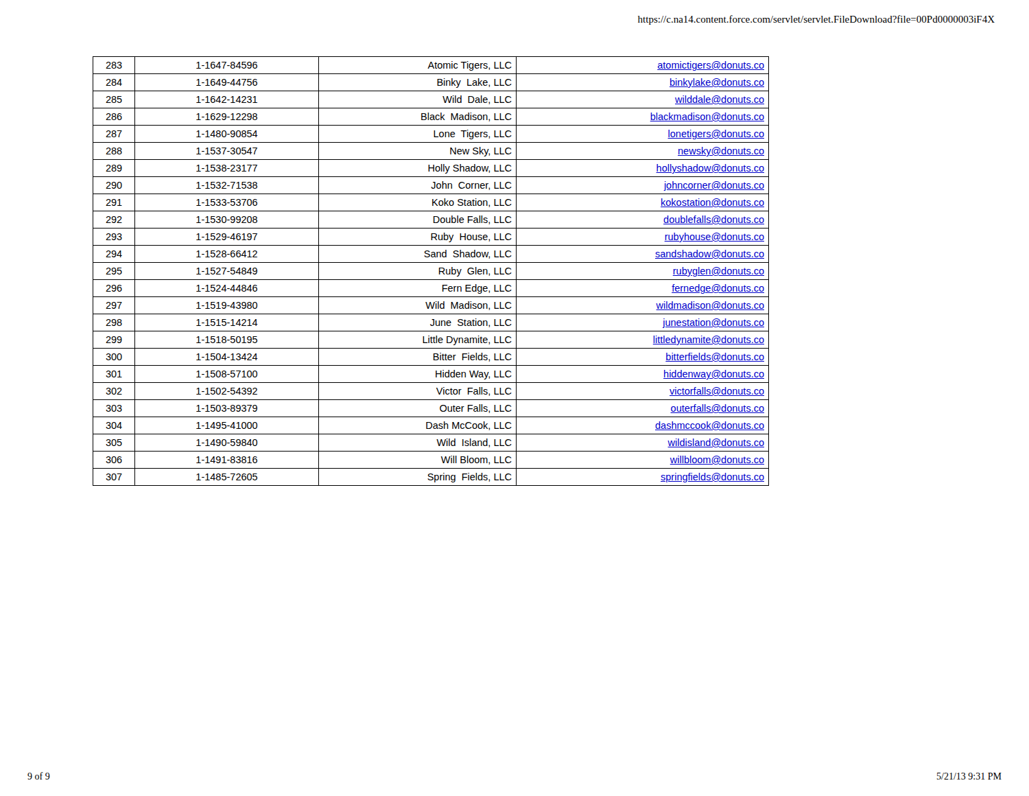https://c.na14.content.force.com/servlet/servlet.FileDownload?file=00Pd0000003iF4X
| 283 | 1-1647-84596 | Atomic Tigers, LLC | atomictigers@donuts.co |
| 284 | 1-1649-44756 | Binky Lake, LLC | binkylake@donuts.co |
| 285 | 1-1642-14231 | Wild Dale, LLC | wilddale@donuts.co |
| 286 | 1-1629-12298 | Black Madison, LLC | blackmadison@donuts.co |
| 287 | 1-1480-90854 | Lone Tigers, LLC | lonetigers@donuts.co |
| 288 | 1-1537-30547 | New Sky, LLC | newsky@donuts.co |
| 289 | 1-1538-23177 | Holly Shadow, LLC | hollyshadow@donuts.co |
| 290 | 1-1532-71538 | John Corner, LLC | johncorner@donuts.co |
| 291 | 1-1533-53706 | Koko Station, LLC | kokostation@donuts.co |
| 292 | 1-1530-99208 | Double Falls, LLC | doublefalls@donuts.co |
| 293 | 1-1529-46197 | Ruby House, LLC | rubyhouse@donuts.co |
| 294 | 1-1528-66412 | Sand Shadow, LLC | sandshadow@donuts.co |
| 295 | 1-1527-54849 | Ruby Glen, LLC | rubyglen@donuts.co |
| 296 | 1-1524-44846 | Fern Edge, LLC | fernedge@donuts.co |
| 297 | 1-1519-43980 | Wild Madison, LLC | wildmadison@donuts.co |
| 298 | 1-1515-14214 | June Station, LLC | junestation@donuts.co |
| 299 | 1-1518-50195 | Little Dynamite, LLC | littledynamite@donuts.co |
| 300 | 1-1504-13424 | Bitter Fields, LLC | bitterfields@donuts.co |
| 301 | 1-1508-57100 | Hidden Way, LLC | hiddenway@donuts.co |
| 302 | 1-1502-54392 | Victor Falls, LLC | victorfalls@donuts.co |
| 303 | 1-1503-89379 | Outer Falls, LLC | outerfalls@donuts.co |
| 304 | 1-1495-41000 | Dash McCook, LLC | dashmccook@donuts.co |
| 305 | 1-1490-59840 | Wild Island, LLC | wildisland@donuts.co |
| 306 | 1-1491-83816 | Will Bloom, LLC | willbloom@donuts.co |
| 307 | 1-1485-72605 | Spring Fields, LLC | springfields@donuts.co |
9 of 9 5/21/13 9:31 PM